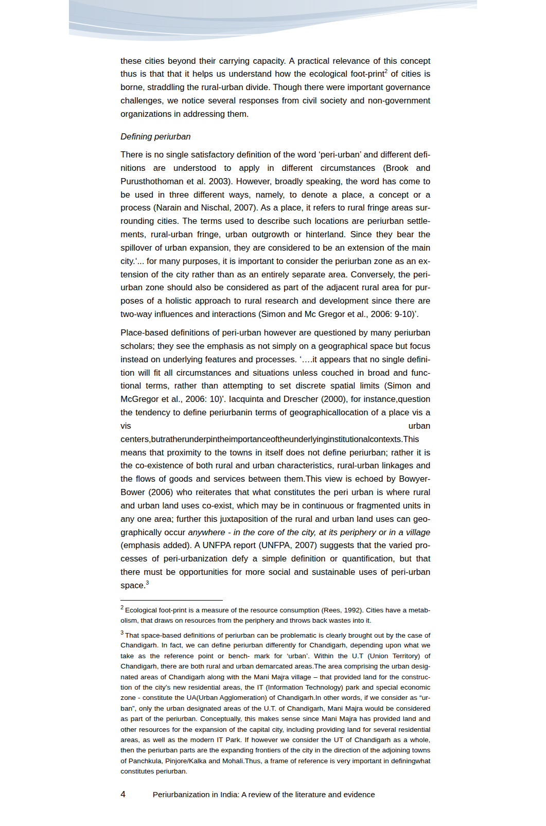these cities beyond their carrying capacity. A practical relevance of this concept thus is that that it helps us understand how the ecological foot-print2 of cities is borne, straddling the rural-urban divide. Though there were important governance challenges, we notice several responses from civil society and non-government organizations in addressing them.
Defining periurban
There is no single satisfactory definition of the word ‘peri-urban’ and different definitions are understood to apply in different circumstances (Brook and Purusthothoman et al. 2003). However, broadly speaking, the word has come to be used in three different ways, namely, to denote a place, a concept or a process (Narain and Nischal, 2007). As a place, it refers to rural fringe areas surrounding cities. The terms used to describe such locations are periurban settlements, rural-urban fringe, urban outgrowth or hinterland. Since they bear the spillover of urban expansion, they are considered to be an extension of the main city.‘... for many purposes, it is important to consider the periurban zone as an extension of the city rather than as an entirely separate area. Conversely, the periurban zone should also be considered as part of the adjacent rural area for purposes of a holistic approach to rural research and development since there are two-way influences and interactions (Simon and Mc Gregor et al., 2006: 9-10)’.
Place-based definitions of peri-urban however are questioned by many periurban scholars; they see the emphasis as not simply on a geographical space but focus instead on underlying features and processes. ‘….it appears that no single definition will fit all circumstances and situations unless couched in broad and functional terms, rather than attempting to set discrete spatial limits (Simon and McGregor et al., 2006: 10)'. Iacquinta and Drescher (2000), for instance,question the tendency to define periurbanin terms of geographicallocation of a place vis a vis urban centers,butratherunderpintheimportanceoftheunderlyinginstitutionalcontexts.This means that proximity to the towns in itself does not define periurban; rather it is the co-existence of both rural and urban characteristics, rural-urban linkages and the flows of goods and services between them.This view is echoed by Bowyer- Bower (2006) who reiterates that what constitutes the peri urban is where rural and urban land uses co-exist, which may be in continuous or fragmented units in any one area; further this juxtaposition of the rural and urban land uses can geographically occur anywhere - in the core of the city, at its periphery or in a village (emphasis added). A UNFPA report (UNFPA, 2007) suggests that the varied processes of peri-urbanization defy a simple definition or quantification, but that there must be opportunities for more social and sustainable uses of peri-urban space.3
2 Ecological foot-print is a measure of the resource consumption (Rees, 1992). Cities have a metabolism, that draws on resources from the periphery and throws back wastes into it.
3 That space-based definitions of periurban can be problematic is clearly brought out by the case of Chandigarh. In fact, we can define periurban differently for Chandigarh, depending upon what we take as the reference point or bench- mark for ‘urban’. Within the U.T (Union Territory) of Chandigarh, there are both rural and urban demarcated areas.The area comprising the urban designated areas of Chandigarh along with the Mani Majra village – that provided land for the construction of the city’s new residential areas, the IT (Information Technology) park and special economic zone - constitute the UA(Urban Agglomeration) of Chandigarh.In other words, if we consider as “urban”, only the urban designated areas of the U.T. of Chandigarh, Mani Majra would be considered as part of the periurban. Conceptually, this makes sense since Mani Majra has provided land and other resources for the expansion of the capital city, including providing land for several residential areas, as well as the modern IT Park. If however we consider the UT of Chandigarh as a whole, then the periurban parts are the expanding frontiers of the city in the direction of the adjoining towns of Panchkula, Pinjore/Kalka and Mohali.Thus, a frame of reference is very important in definingwhat constitutes periurban.
4 Periurbanization in India: A review of the literature and evidence